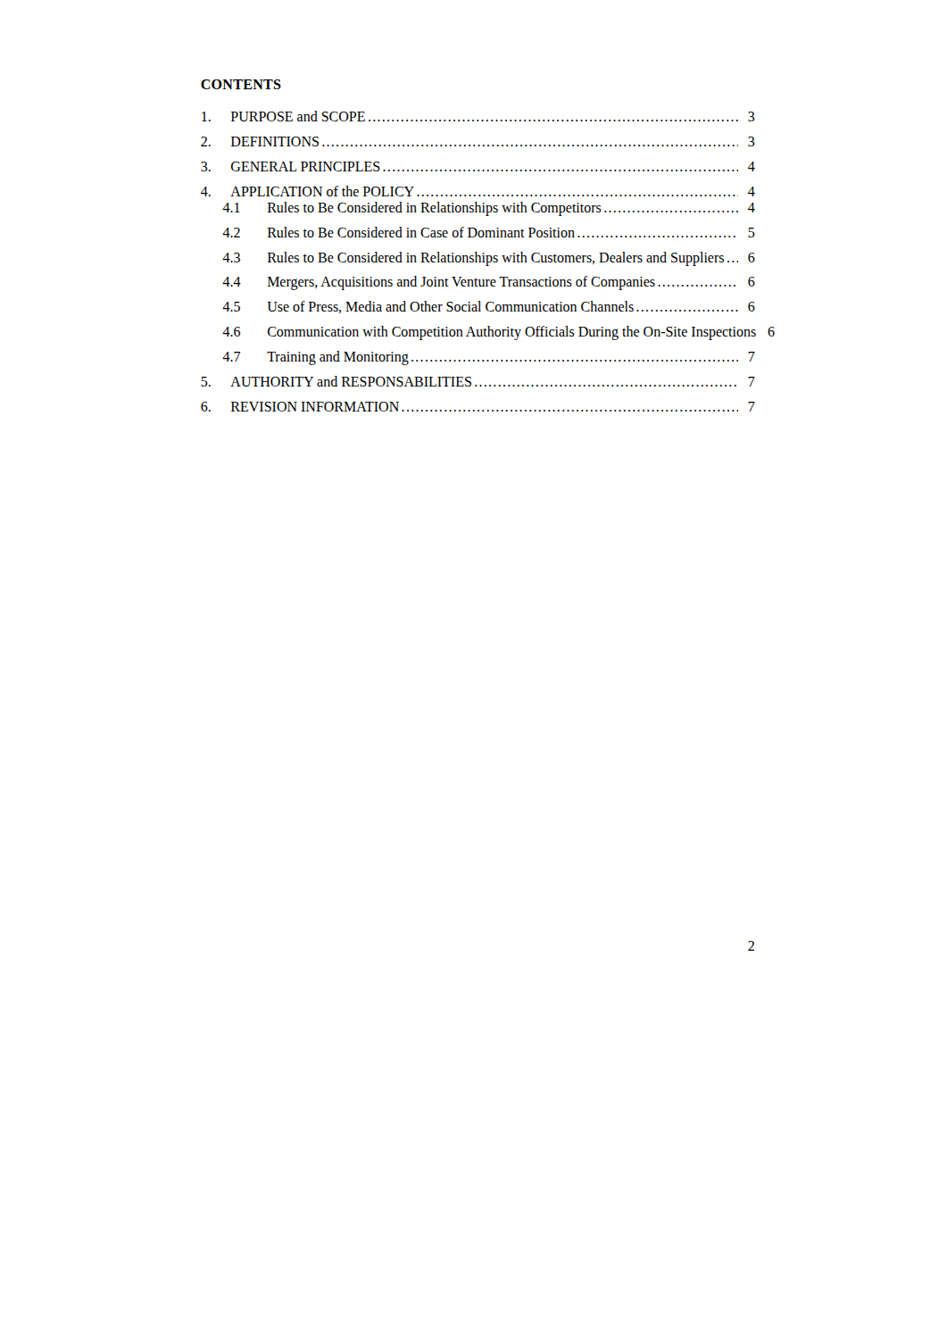CONTENTS
1. PURPOSE and SCOPE .................................................................................................................. 3
2. DEFINITIONS ........................................................................................................................... 3
3. GENERAL PRINCIPLES .......................................................................................................... 4
4. APPLICATION of the POLICY .................................................................................................. 4
4.1 Rules to Be Considered in Relationships with Competitors ................................................... 4
4.2 Rules to Be Considered in Case of Dominant Position .......................................................... 5
4.3 Rules to Be Considered in Relationships with Customers, Dealers and Suppliers ................ 6
4.4 Mergers, Acquisitions and Joint Venture Transactions of Companies ................................... 6
4.5 Use of Press, Media and Other Social Communication Channels ......................................... 6
4.6 Communication with Competition Authority Officials During the On-Site Inspections ........ 6
4.7 Training and Monitoring ...................................................................................................... 7
5. AUTHORITY and RESPONSABILITIES .................................................................................... 7
6. REVISION INFORMATION ..................................................................................................... 7
2